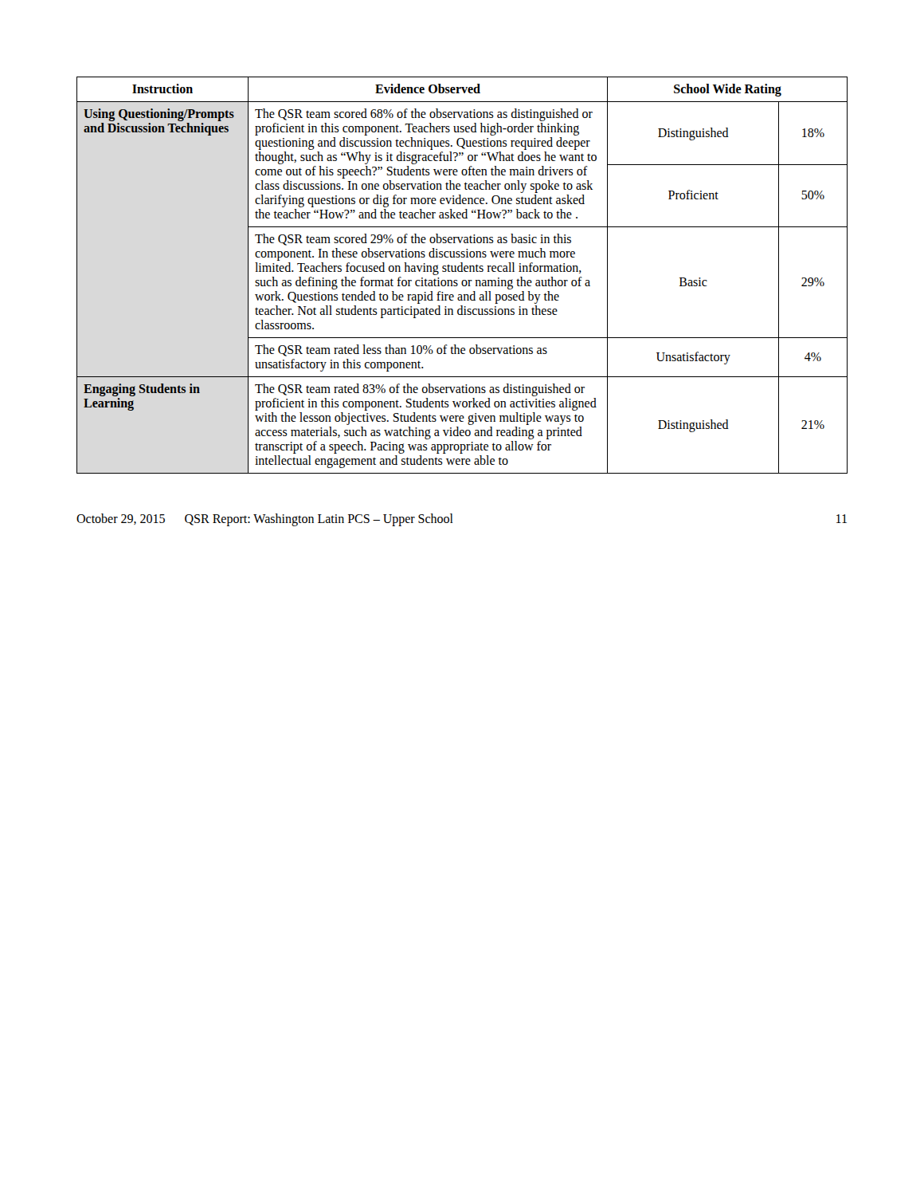| Instruction | Evidence Observed | School Wide Rating |
| --- | --- | --- |
| Using Questioning/Prompts and Discussion Techniques | The QSR team scored 68% of the observations as distinguished or proficient in this component. Teachers used high-order thinking questioning and discussion techniques. Questions required deeper thought, such as “Why is it disgraceful?” or “What does he want to come out of his speech?” Students were often the main drivers of class discussions. In one observation the teacher only spoke to ask clarifying questions or dig for more evidence. One student asked the teacher “How?” and the teacher asked “How?” back to the . | Distinguished | 18% |
| Proficient | 50% |
| The QSR team scored 29% of the observations as basic in this component. In these observations discussions were much more limited. Teachers focused on having students recall information, such as defining the format for citations or naming the author of a work. Questions tended to be rapid fire and all posed by the teacher. Not all students participated in discussions in these classrooms. | Basic | 29% |
| The QSR team rated less than 10% of the observations as unsatisfactory in this component. | Unsatisfactory | 4% |
| Engaging Students in Learning | The QSR team rated 83% of the observations as distinguished or proficient in this component. Students worked on activities aligned with the lesson objectives. Students were given multiple ways to access materials, such as watching a video and reading a printed transcript of a speech. Pacing was appropriate to allow for intellectual engagement and students were able to | Distinguished | 21% |
October 29, 2015 QSR Report: Washington Latin PCS – Upper School 11